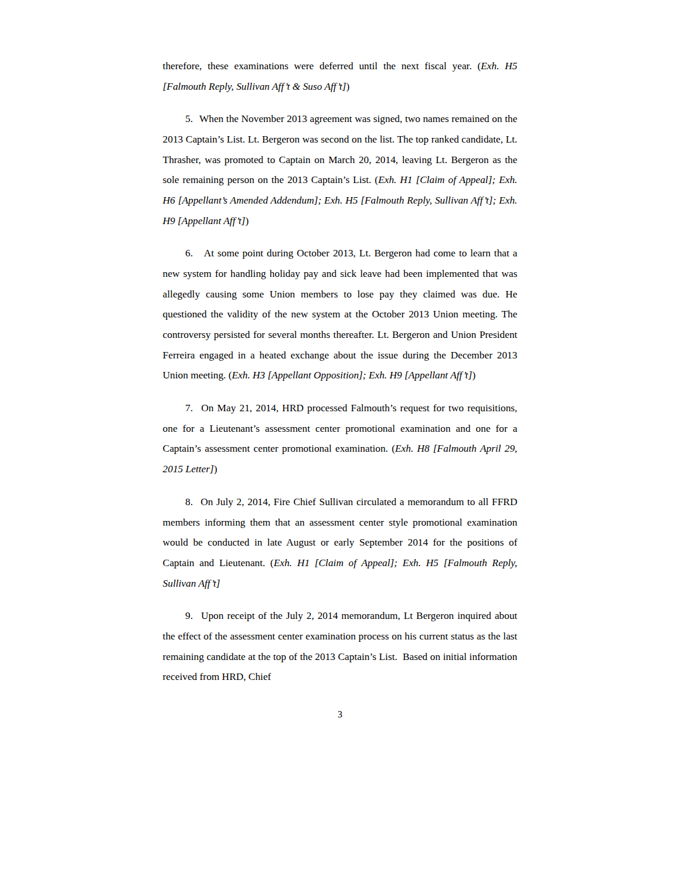therefore, these examinations were deferred until the next fiscal year. (Exh. H5 [Falmouth Reply, Sullivan Aff’t & Suso Aff’t])
5. When the November 2013 agreement was signed, two names remained on the 2013 Captain’s List. Lt. Bergeron was second on the list. The top ranked candidate, Lt. Thrasher, was promoted to Captain on March 20, 2014, leaving Lt. Bergeron as the sole remaining person on the 2013 Captain’s List. (Exh. H1 [Claim of Appeal]; Exh. H6 [Appellant’s Amended Addendum]; Exh. H5 [Falmouth Reply, Sullivan Aff’t]; Exh. H9 [Appellant Aff’t])
6. At some point during October 2013, Lt. Bergeron had come to learn that a new system for handling holiday pay and sick leave had been implemented that was allegedly causing some Union members to lose pay they claimed was due. He questioned the validity of the new system at the October 2013 Union meeting. The controversy persisted for several months thereafter. Lt. Bergeron and Union President Ferreira engaged in a heated exchange about the issue during the December 2013 Union meeting. (Exh. H3 [Appellant Opposition]; Exh. H9 [Appellant Aff’t])
7. On May 21, 2014, HRD processed Falmouth’s request for two requisitions, one for a Lieutenant’s assessment center promotional examination and one for a Captain’s assessment center promotional examination. (Exh. H8 [Falmouth April 29, 2015 Letter])
8. On July 2, 2014, Fire Chief Sullivan circulated a memorandum to all FFRD members informing them that an assessment center style promotional examination would be conducted in late August or early September 2014 for the positions of Captain and Lieutenant. (Exh. H1 [Claim of Appeal]; Exh. H5 [Falmouth Reply, Sullivan Aff’t]
9. Upon receipt of the July 2, 2014 memorandum, Lt Bergeron inquired about the effect of the assessment center examination process on his current status as the last remaining candidate at the top of the 2013 Captain’s List. Based on initial information received from HRD, Chief
3